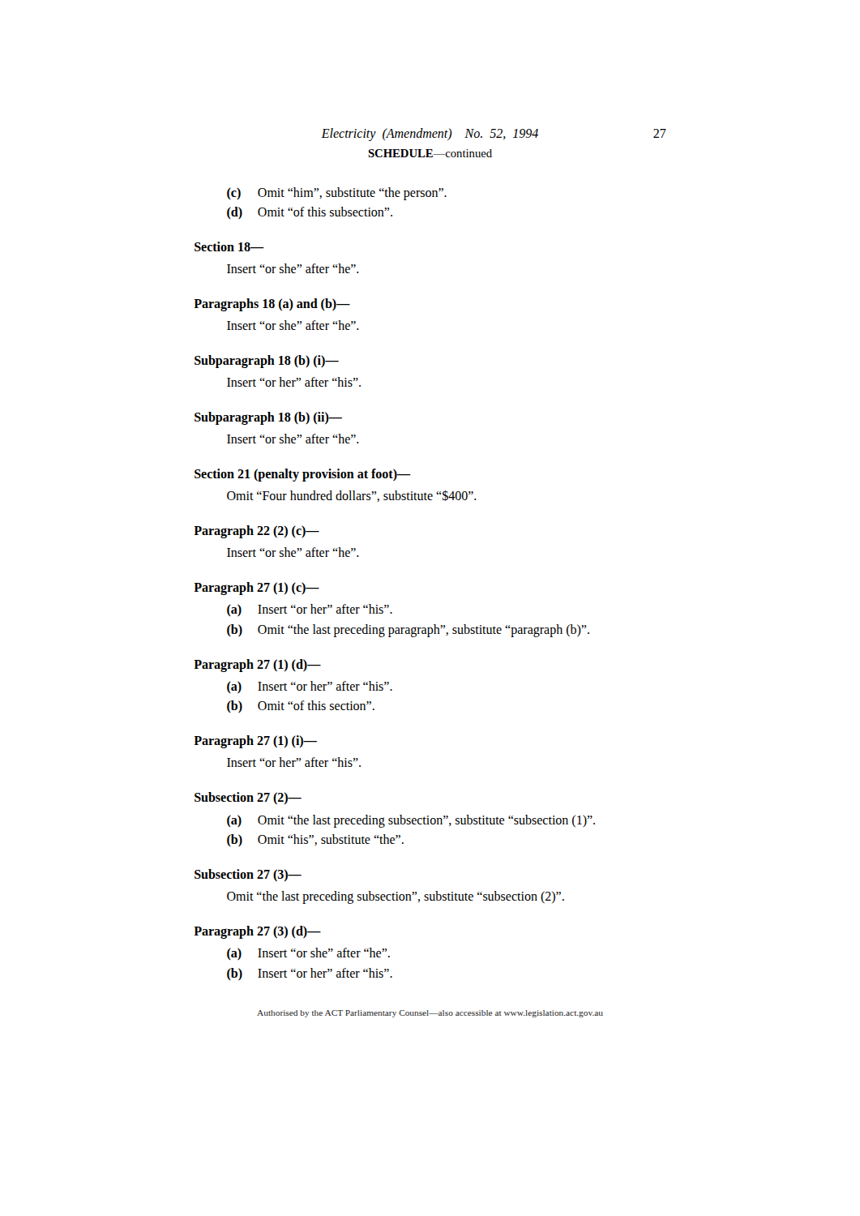Electricity (Amendment) No. 52, 1994 27
SCHEDULE—continued
(c) Omit “him”, substitute “the person”.
(d) Omit “of this subsection”.
Section 18—
Insert “or she” after “he”.
Paragraphs 18 (a) and (b)—
Insert “or she” after “he”.
Subparagraph 18 (b) (i)—
Insert “or her” after “his”.
Subparagraph 18 (b) (ii)—
Insert “or she” after “he”.
Section 21 (penalty provision at foot)—
Omit “Four hundred dollars”, substitute “$400”.
Paragraph 22 (2) (c)—
Insert “or she” after “he”.
Paragraph 27 (1) (c)—
(a) Insert “or her” after “his”.
(b) Omit “the last preceding paragraph”, substitute “paragraph (b)”.
Paragraph 27 (1) (d)—
(a) Insert “or her” after “his”.
(b) Omit “of this section”.
Paragraph 27 (1) (i)—
Insert “or her” after “his”.
Subsection 27 (2)—
(a) Omit “the last preceding subsection”, substitute “subsection (1)”.
(b) Omit “his”, substitute “the”.
Subsection 27 (3)—
Omit “the last preceding subsection”, substitute “subsection (2)”.
Paragraph 27 (3) (d)—
(a) Insert “or she” after “he”.
(b) Insert “or her” after “his”.
Authorised by the ACT Parliamentary Counsel—also accessible at www.legislation.act.gov.au